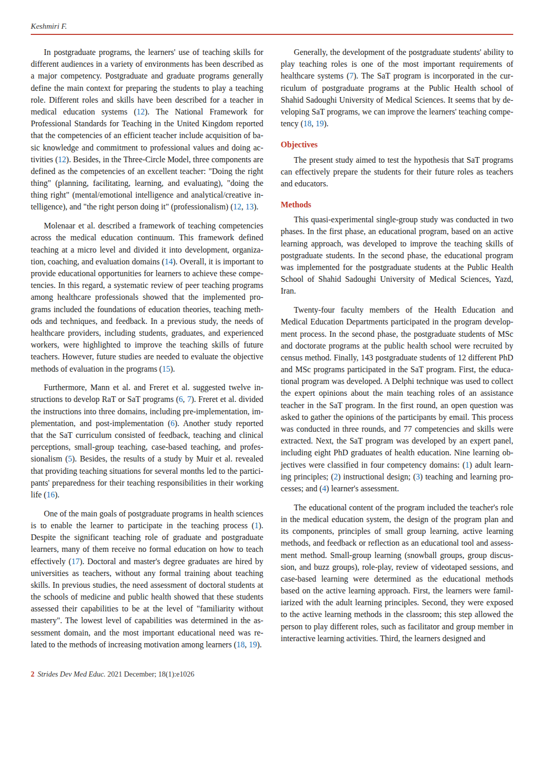Keshmiri F.
In postgraduate programs, the learners' use of teaching skills for different audiences in a variety of environments has been described as a major competency. Postgraduate and graduate programs generally define the main context for preparing the students to play a teaching role. Different roles and skills have been described for a teacher in medical education systems (12). The National Framework for Professional Standards for Teaching in the United Kingdom reported that the competencies of an efficient teacher include acquisition of basic knowledge and commitment to professional values and doing activities (12). Besides, in the Three-Circle Model, three components are defined as the competencies of an excellent teacher: "Doing the right thing" (planning, facilitating, learning, and evaluating), "doing the thing right" (mental/emotional intelligence and analytical/creative intelligence), and "the right person doing it" (professionalism) (12, 13).
Molenaar et al. described a framework of teaching competencies across the medical education continuum. This framework defined teaching at a micro level and divided it into development, organization, coaching, and evaluation domains (14). Overall, it is important to provide educational opportunities for learners to achieve these competencies. In this regard, a systematic review of peer teaching programs among healthcare professionals showed that the implemented programs included the foundations of education theories, teaching methods and techniques, and feedback. In a previous study, the needs of healthcare providers, including students, graduates, and experienced workers, were highlighted to improve the teaching skills of future teachers. However, future studies are needed to evaluate the objective methods of evaluation in the programs (15).
Furthermore, Mann et al. and Freret et al. suggested twelve instructions to develop RaT or SaT programs (6, 7). Freret et al. divided the instructions into three domains, including pre-implementation, implementation, and post-implementation (6). Another study reported that the SaT curriculum consisted of feedback, teaching and clinical perceptions, small-group teaching, case-based teaching, and professionalism (5). Besides, the results of a study by Muir et al. revealed that providing teaching situations for several months led to the participants' preparedness for their teaching responsibilities in their working life (16).
One of the main goals of postgraduate programs in health sciences is to enable the learner to participate in the teaching process (1). Despite the significant teaching role of graduate and postgraduate learners, many of them receive no formal education on how to teach effectively (17). Doctoral and master's degree graduates are hired by universities as teachers, without any formal training about teaching skills. In previous studies, the need assessment of doctoral students at the schools of medicine and public health showed that these students assessed their capabilities to be at the level of "familiarity without mastery". The lowest level of capabilities was determined in the assessment domain, and the most important educational need was related to the methods of increasing motivation among learners (18, 19).
Generally, the development of the postgraduate students' ability to play teaching roles is one of the most important requirements of healthcare systems (7). The SaT program is incorporated in the curriculum of postgraduate programs at the Public Health school of Shahid Sadoughi University of Medical Sciences. It seems that by developing SaT programs, we can improve the learners' teaching competency (18, 19).
Objectives
The present study aimed to test the hypothesis that SaT programs can effectively prepare the students for their future roles as teachers and educators.
Methods
This quasi-experimental single-group study was conducted in two phases. In the first phase, an educational program, based on an active learning approach, was developed to improve the teaching skills of postgraduate students. In the second phase, the educational program was implemented for the postgraduate students at the Public Health School of Shahid Sadoughi University of Medical Sciences, Yazd, Iran.
Twenty-four faculty members of the Health Education and Medical Education Departments participated in the program development process. In the second phase, the postgraduate students of MSc and doctorate programs at the public health school were recruited by census method. Finally, 143 postgraduate students of 12 different PhD and MSc programs participated in the SaT program. First, the educational program was developed. A Delphi technique was used to collect the expert opinions about the main teaching roles of an assistance teacher in the SaT program. In the first round, an open question was asked to gather the opinions of the participants by email. This process was conducted in three rounds, and 77 competencies and skills were extracted. Next, the SaT program was developed by an expert panel, including eight PhD graduates of health education. Nine learning objectives were classified in four competency domains: (1) adult learning principles; (2) instructional design; (3) teaching and learning processes; and (4) learner's assessment.
The educational content of the program included the teacher's role in the medical education system, the design of the program plan and its components, principles of small group learning, active learning methods, and feedback or reflection as an educational tool and assessment method. Small-group learning (snowball groups, group discussion, and buzz groups), role-play, review of videotaped sessions, and case-based learning were determined as the educational methods based on the active learning approach. First, the learners were familiarized with the adult learning principles. Second, they were exposed to the active learning methods in the classroom; this step allowed the person to play different roles, such as facilitator and group member in interactive learning activities. Third, the learners designed and
2 Strides Dev Med Educ. 2021 December; 18(1):e1026